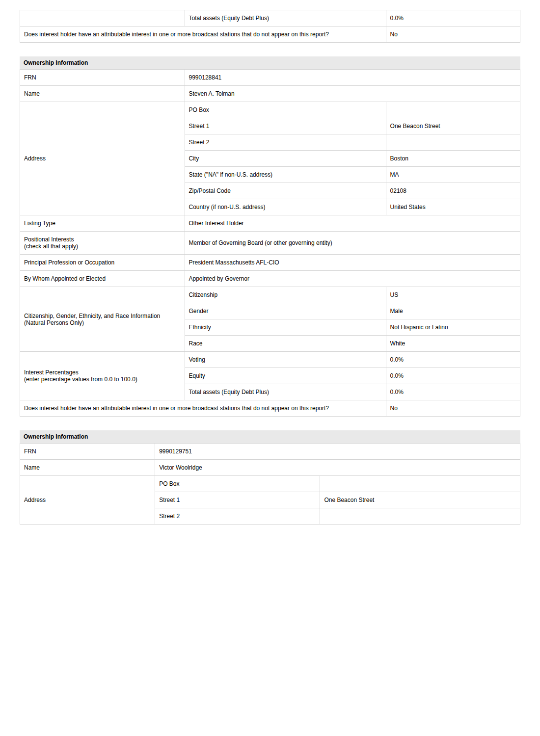| | Total assets (Equity Debt Plus) | 0.0% |
| Does interest holder have an attributable interest in one or more broadcast stations that do not appear on this report? | No |
Ownership Information
| FRN | 9990128841 |
| Name | Steven A. Tolman |
| Address | PO Box | |
| Street 1 | One Beacon Street |
| Street 2 | |
| City | Boston |
| State ("NA" if non-U.S. address) | MA |
| Zip/Postal Code | 02108 |
| Country (if non-U.S. address) | United States |
| Listing Type | Other Interest Holder |
| Positional Interests (check all that apply) | Member of Governing Board (or other governing entity) |
| Principal Profession or Occupation | President Massachusetts AFL-CIO |
| By Whom Appointed or Elected | Appointed by Governor |
| Citizenship, Gender, Ethnicity, and Race Information (Natural Persons Only) | Citizenship | US |
| Gender | Male |
| Ethnicity | Not Hispanic or Latino |
| Race | White |
| Interest Percentages (enter percentage values from 0.0 to 100.0) | Voting | 0.0% |
| Equity | 0.0% |
| Total assets (Equity Debt Plus) | 0.0% |
| Does interest holder have an attributable interest in one or more broadcast stations that do not appear on this report? | No |
Ownership Information
| FRN | 9990129751 |
| Name | Victor Woolridge |
| Address | PO Box | |
| Street 1 | One Beacon Street |
| Street 2 | |